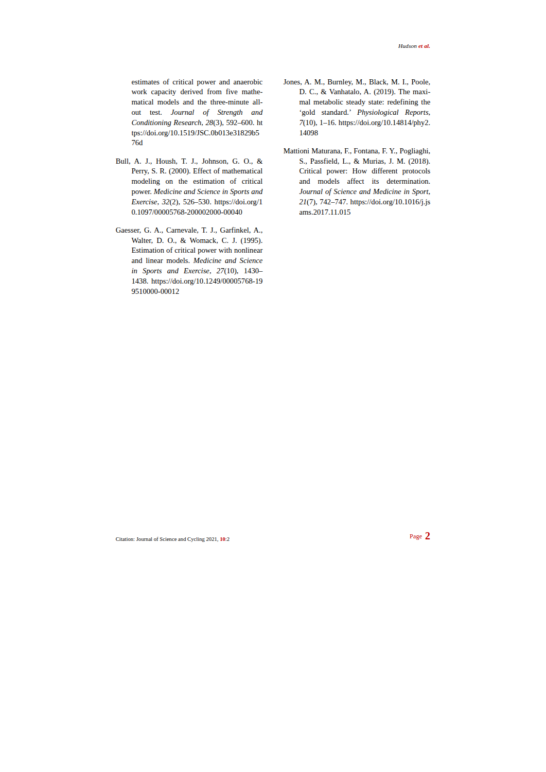Hudson et al.
estimates of critical power and anaerobic work capacity derived from five mathematical models and the three-minute all-out test. Journal of Strength and Conditioning Research, 28(3), 592–600. https://doi.org/10.1519/JSC.0b013e31829b576d
Bull, A. J., Housh, T. J., Johnson, G. O., & Perry, S. R. (2000). Effect of mathematical modeling on the estimation of critical power. Medicine and Science in Sports and Exercise, 32(2), 526–530. https://doi.org/10.1097/00005768-200002000-00040
Gaesser, G. A., Carnevale, T. J., Garfinkel, A., Walter, D. O., & Womack, C. J. (1995). Estimation of critical power with nonlinear and linear models. Medicine and Science in Sports and Exercise, 27(10), 1430–1438. https://doi.org/10.1249/00005768-199510000-00012
Jones, A. M., Burnley, M., Black, M. I., Poole, D. C., & Vanhatalo, A. (2019). The maximal metabolic steady state: redefining the ‘gold standard.’ Physiological Reports, 7(10), 1–16. https://doi.org/10.14814/phy2.14098
Mattioni Maturana, F., Fontana, F. Y., Pogliaghi, S., Passfield, L., & Murias, J. M. (2018). Critical power: How different protocols and models affect its determination. Journal of Science and Medicine in Sport, 21(7), 742–747. https://doi.org/10.1016/j.jsams.2017.11.015
Citation: Journal of Science and Cycling 2021, 10:2
Page 2